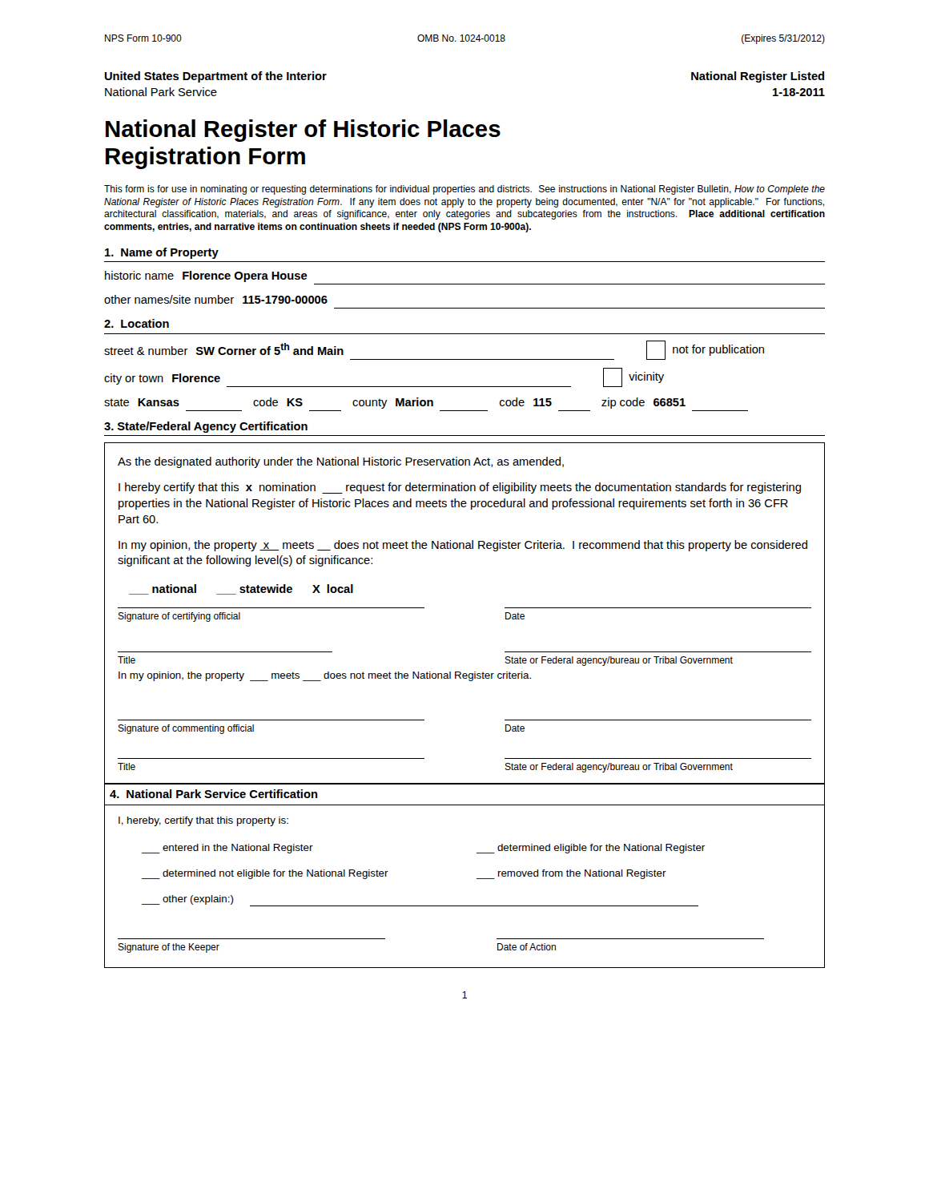NPS Form 10-900
OMB No. 1024-0018
(Expires 5/31/2012)
United States Department of the Interior
National Park Service
National Register Listed
1-18-2011
National Register of Historic Places
Registration Form
This form is for use in nominating or requesting determinations for individual properties and districts. See instructions in National Register Bulletin, How to Complete the National Register of Historic Places Registration Form. If any item does not apply to the property being documented, enter "N/A" for "not applicable." For functions, architectural classification, materials, and areas of significance, enter only categories and subcategories from the instructions. Place additional certification comments, entries, and narrative items on continuation sheets if needed (NPS Form 10-900a).
1. Name of Property
historic name Florence Opera House
other names/site number 115-1790-00006
2. Location
street & number SW Corner of 5th and Main not for publication
city or town Florence vicinity
state Kansas code KS county Marion code 115 zip code 66851
3. State/Federal Agency Certification
As the designated authority under the National Historic Preservation Act, as amended,
I hereby certify that this x nomination ___ request for determination of eligibility meets the documentation standards for registering properties in the National Register of Historic Places and meets the procedural and professional requirements set forth in 36 CFR Part 60.
In my opinion, the property x meets does not meet the National Register Criteria. I recommend that this property be considered significant at the following level(s) of significance:
___ national ___ statewide X local
Signature of certifying official
Date
Title
State or Federal agency/bureau or Tribal Government
In my opinion, the property ___ meets ___ does not meet the National Register criteria.
Signature of commenting official
Date
Title
State or Federal agency/bureau or Tribal Government
4. National Park Service Certification
I, hereby, certify that this property is:
___ entered in the National Register
___ determined eligible for the National Register
___ determined not eligible for the National Register
___ removed from the National Register
___ other (explain:)
Signature of the Keeper
Date of Action
1